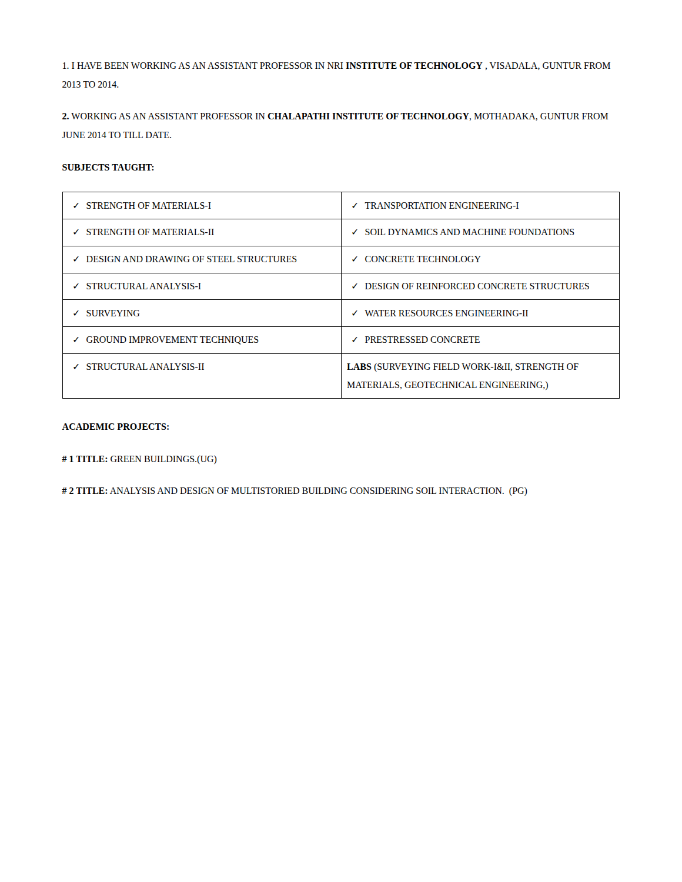1. I HAVE BEEN WORKING AS AN ASSISTANT PROFESSOR IN NRI INSTITUTE OF TECHNOLOGY , VISADALA, GUNTUR FROM 2013 TO 2014.
2. WORKING AS AN ASSISTANT PROFESSOR IN CHALAPATHI INSTITUTE OF TECHNOLOGY, MOTHADAKA, GUNTUR FROM JUNE 2014 TO TILL DATE.
SUBJECTS TAUGHT:
| STRENGTH OF MATERIALS-I | TRANSPORTATION ENGINEERING-I |
| STRENGTH OF MATERIALS-II | SOIL DYNAMICS AND MACHINE FOUNDATIONS |
| DESIGN AND DRAWING OF STEEL STRUCTURES | CONCRETE TECHNOLOGY |
| STRUCTURAL ANALYSIS-I | DESIGN OF REINFORCED CONCRETE STRUCTURES |
| SURVEYING | WATER RESOURCES ENGINEERING-II |
| GROUND IMPROVEMENT TECHNIQUES | PRESTRESSED CONCRETE |
| STRUCTURAL ANALYSIS-II | LABS (SURVEYING FIELD WORK-I&II, STRENGTH OF MATERIALS, GEOTECHNICAL ENGINEERING,) |
ACADEMIC PROJECTS:
# 1 TITLE: GREEN BUILDINGS.(UG)
# 2 TITLE: ANALYSIS AND DESIGN OF MULTISTORIED BUILDING CONSIDERING SOIL INTERACTION. (PG)